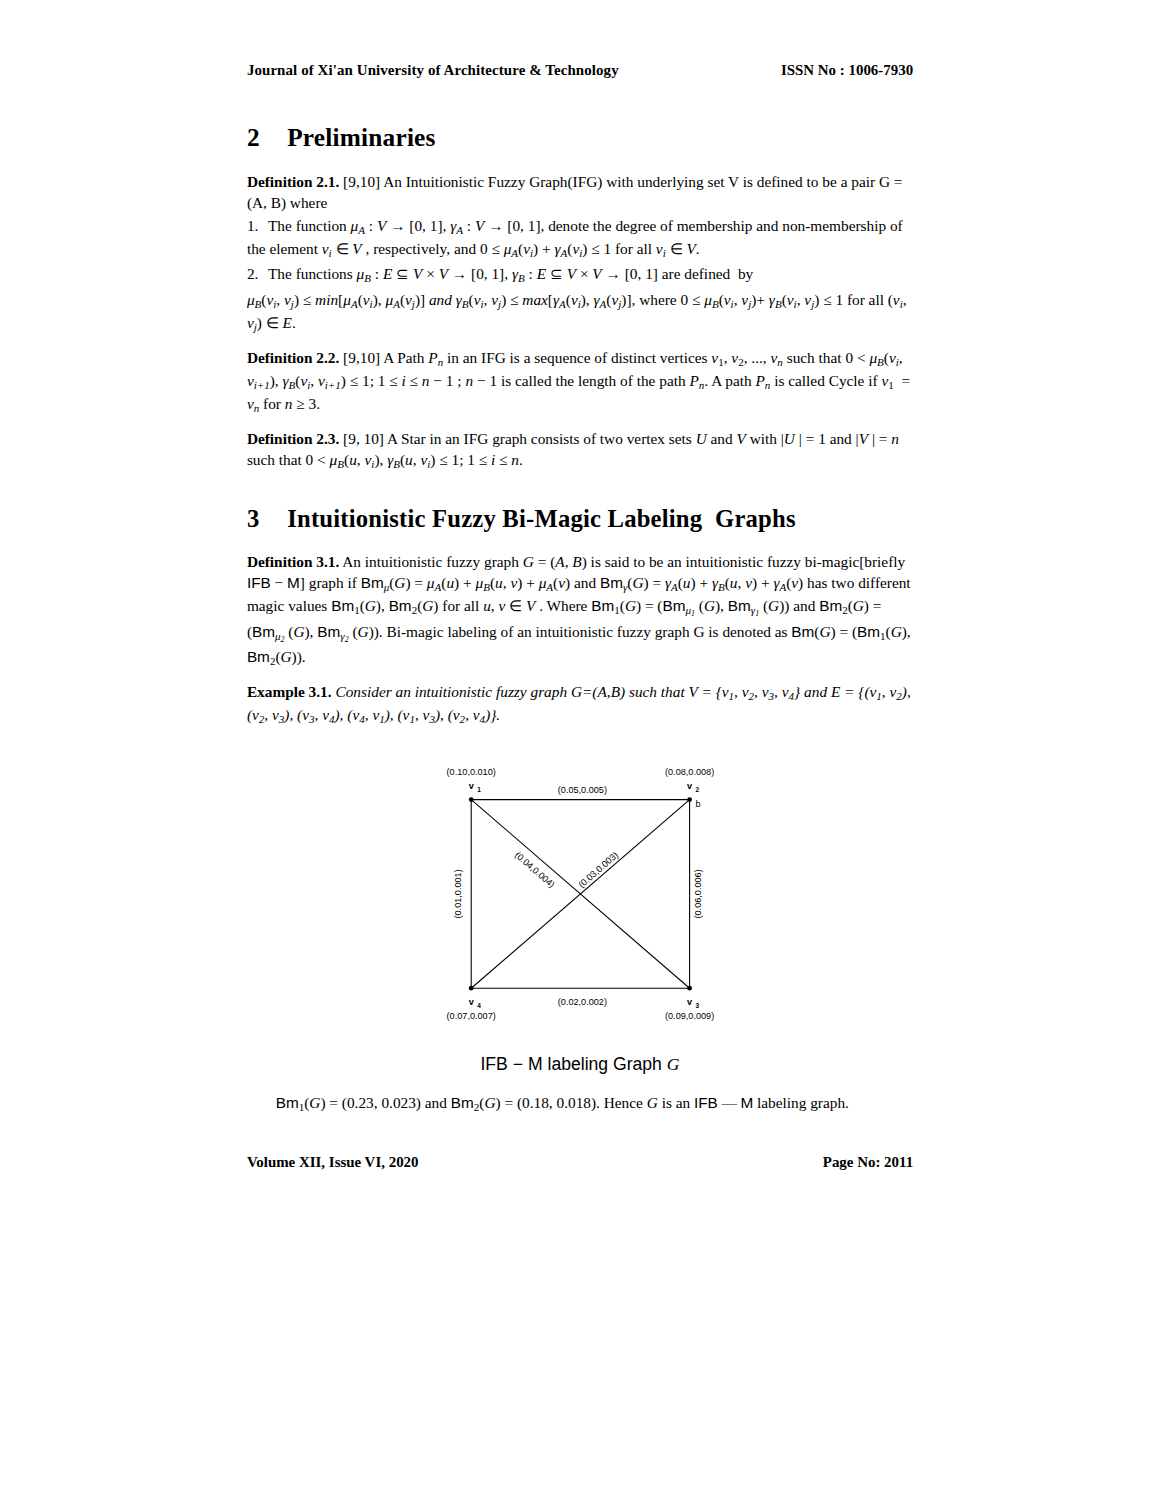Journal of Xi'an University of Architecture & Technology
ISSN No : 1006-7930
2 Preliminaries
Definition 2.1. [9,10] An Intuitionistic Fuzzy Graph(IFG) with underlying set V is defined to be a pair G = (A, B) where
1. The function μA : V → [0, 1], γA : V → [0, 1], denote the degree of membership and non-membership of the element vi ∈ V , respectively, and 0 ≤ μA(vi) + γA(vi) ≤ 1 for all vi ∈ V.
2. The functions μB : E ⊆ V × V → [0, 1], γB : E ⊆ V × V → [0, 1] are defined by
μB(vi, vj) ≤ min[μA(vi), μA(vj)] and γB(vi, vj) ≤ max[γA(vi), γA(vj)], where 0 ≤ μB(vi, vj)+ γB(vi, vj) ≤ 1 for all (vi, vj) ∈ E.
Definition 2.2. [9,10] A Path Pn in an IFG is a sequence of distinct vertices v 1, v 2, ..., vn such that 0 < μB(vi, vi+1), γB(vi, vi+1) ≤ 1; 1 ≤ i ≤ n − 1 ; n − 1 is called the length of the path Pn. A path Pn is called Cycle if v 1 = vn for n ≥ 3.
Definition 2.3. [9, 10] A Star in an IFG graph consists of two vertex sets U and V with |U | = 1 and |V | = n such that 0 < μB(u, vi), γB(u, vi) ≤ 1; 1 ≤ i ≤ n.
3 Intuitionistic Fuzzy Bi-Magic Labeling Graphs
Definition 3.1. An intuitionistic fuzzy graph G = (A, B) is said to be an intuitionistic fuzzy bi-magic[briefly IFB − M] graph if Bm μ(G) = μA(u) + μB(u, v) + μA(v) and Bm γ(G) = γA(u) + γB(u, v) + γA(v) has two different magic values Bm 1(G), Bm 2(G) for all u, v ∈ V . Where Bm 1(G) = (Bm μ1 (G), Bm γ1 (G)) and Bm 2(G) = (Bm μ2 (G), Bm γ2 (G)). Bi-magic labeling of an intuitionistic fuzzy graph G is denoted as Bm(G) = (Bm 1(G), Bm 2(G)).
Example 3.1. Consider an intuitionistic fuzzy graph G=(A,B) such that V = {v 1, v 2, v 3, v 4} and E = {(v 1, v 2), (v 2, v 3), (v 3, v 4), (v 4, v 1), (v 1, v 3), (v 2, v 4)}.
v 1 (0.10,0.010) v 2 (0.08,0.008) b v 3 (0.09,0.009) v 4 (0.07,0.007) (0.05,0.005) (0.02,0.002) (0.01,0.001) (0.06,0.006) (0.04,0.004) (0.03,0.003)
IFB − M labeling Graph G
Bm 1(G) = (0.23, 0.023) and Bm 2(G) = (0.18, 0.018). Hence G is an IFB — M labeling graph.
Volume XII, Issue VI, 2020
Page No: 2011